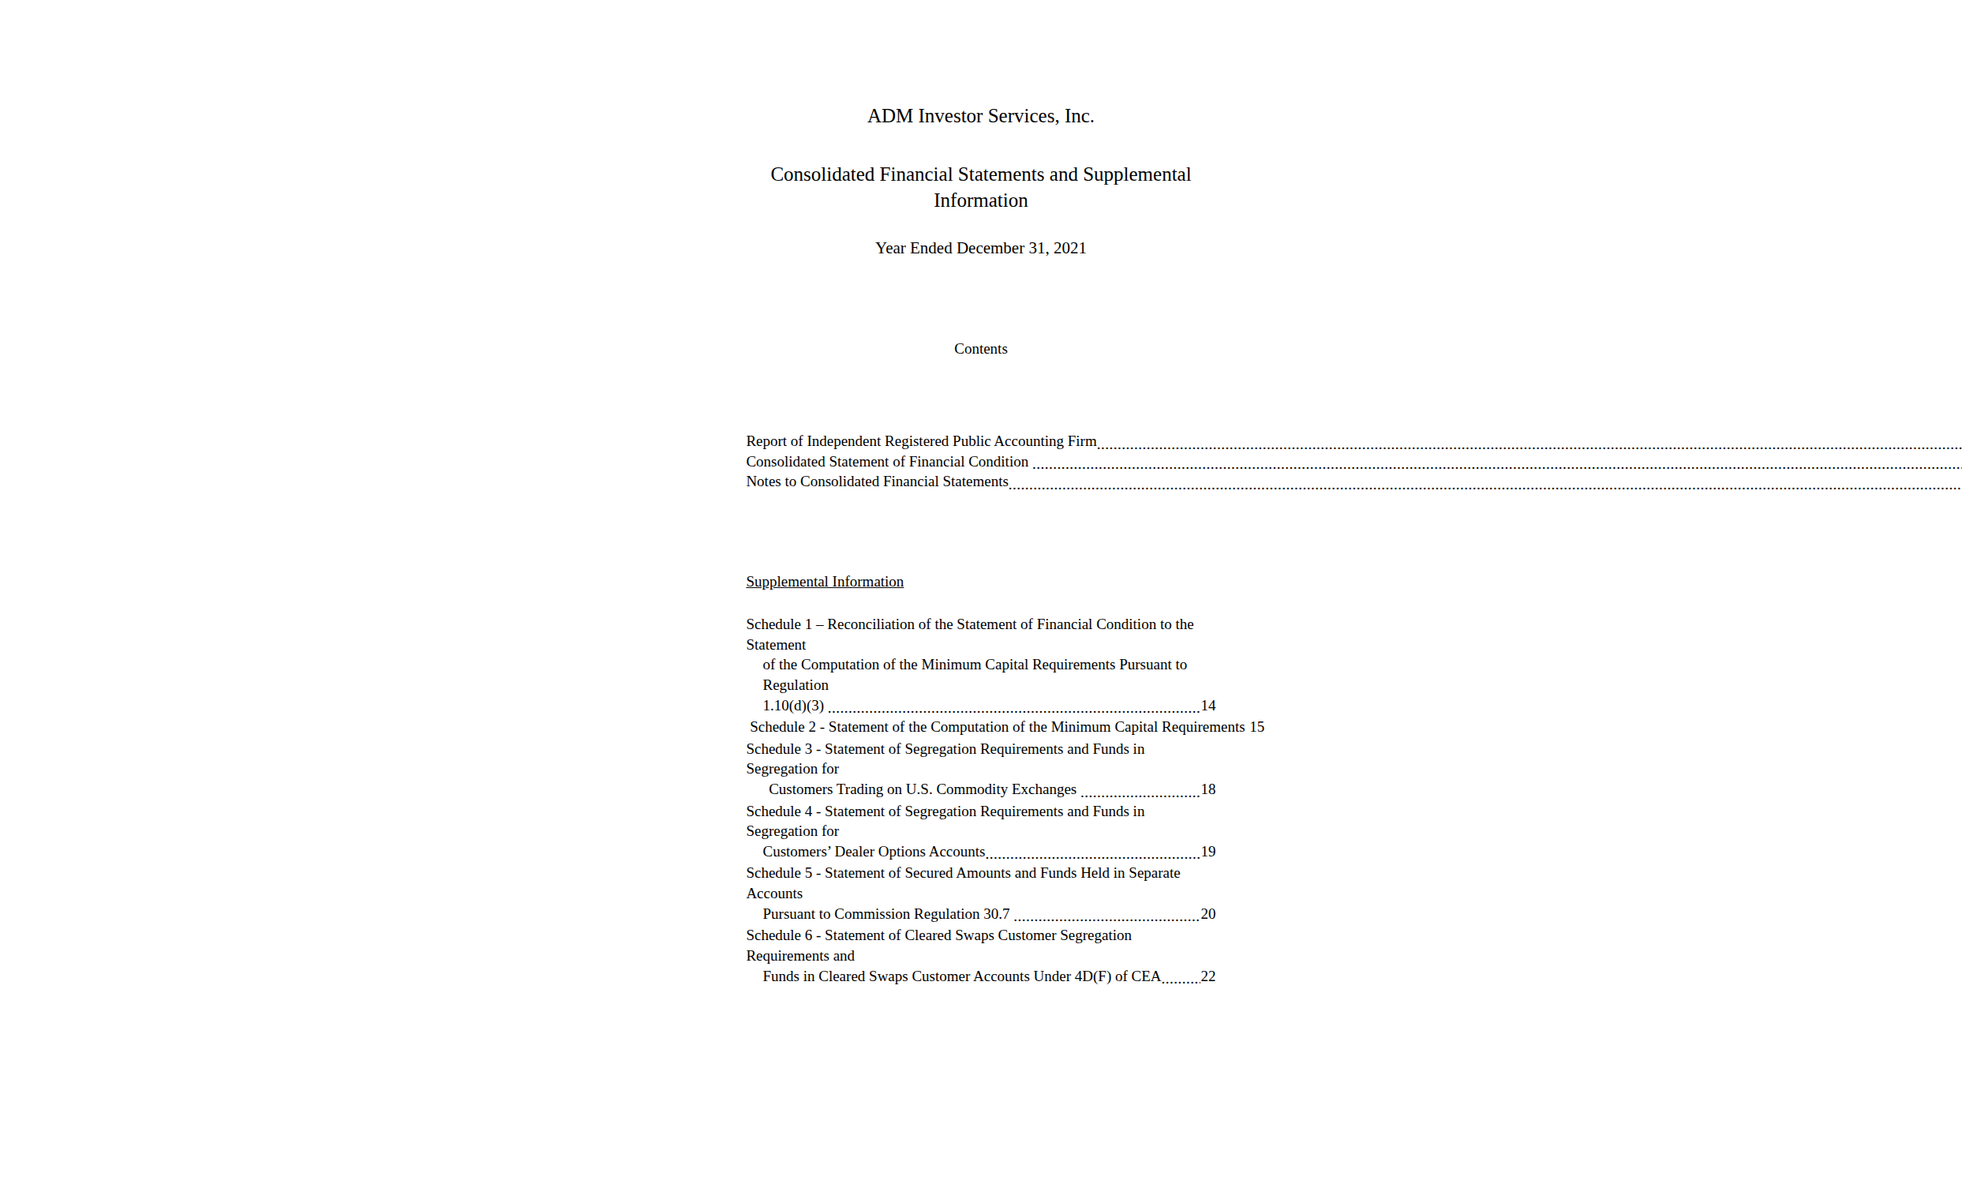ADM Investor Services, Inc.
Consolidated Financial Statements and Supplemental Information
Year Ended December 31, 2021
Contents
| Report of Independent Registered Public Accounting Firm 1 |
| Consolidated Statement of Financial Condition 3 |
| Notes to Consolidated Financial Statements 4 |
Supplemental Information
Schedule 1 – Reconciliation of the Statement of Financial Condition to the Statement of the Computation of the Minimum Capital Requirements Pursuant to Regulation 1.10(d)(3) 14
Schedule 2 - Statement of the Computation of the Minimum Capital Requirements 15
Schedule 3 - Statement of Segregation Requirements and Funds in Segregation for Customers Trading on U.S. Commodity Exchanges 18
Schedule 4 - Statement of Segregation Requirements and Funds in Segregation for Customers’ Dealer Options Accounts 19
Schedule 5 - Statement of Secured Amounts and Funds Held in Separate Accounts Pursuant to Commission Regulation 30.7 20
Schedule 6 - Statement of Cleared Swaps Customer Segregation Requirements and Funds in Cleared Swaps Customer Accounts Under 4D(F) of CEA 22